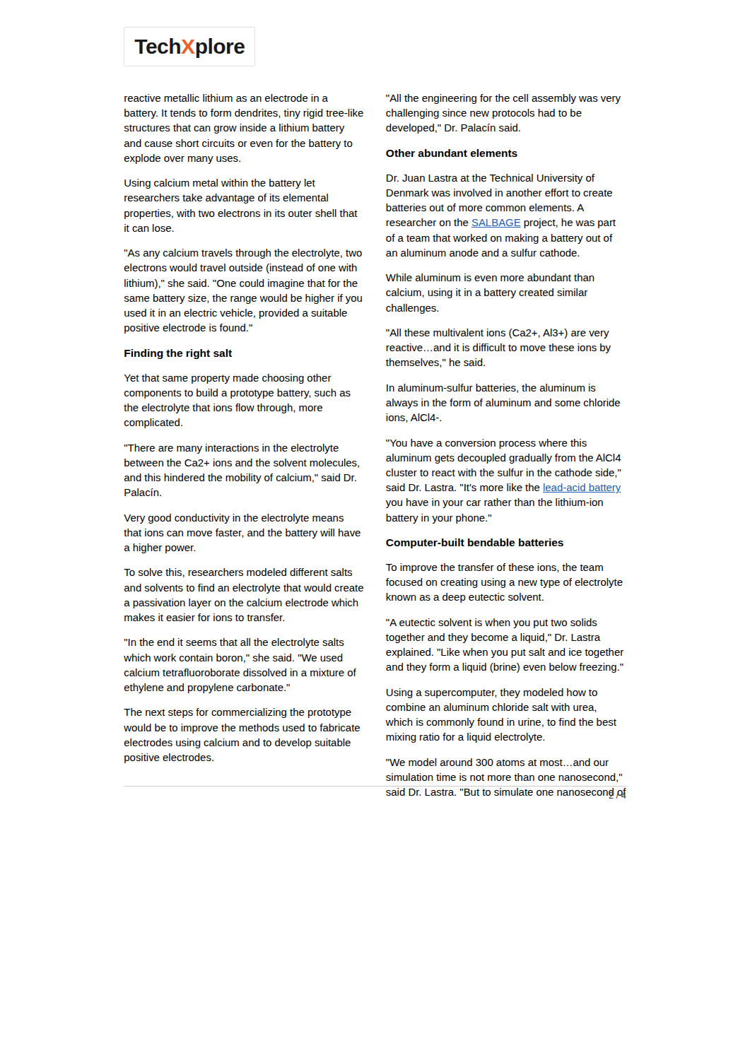TechXplore
reactive metallic lithium as an electrode in a battery. It tends to form dendrites, tiny rigid tree-like structures that can grow inside a lithium battery and cause short circuits or even for the battery to explode over many uses.
Using calcium metal within the battery let researchers take advantage of its elemental properties, with two electrons in its outer shell that it can lose.
"As any calcium travels through the electrolyte, two electrons would travel outside (instead of one with lithium)," she said. "One could imagine that for the same battery size, the range would be higher if you used it in an electric vehicle, provided a suitable positive electrode is found."
Finding the right salt
Yet that same property made choosing other components to build a prototype battery, such as the electrolyte that ions flow through, more complicated.
"There are many interactions in the electrolyte between the Ca2+ ions and the solvent molecules, and this hindered the mobility of calcium," said Dr. Palacín.
Very good conductivity in the electrolyte means that ions can move faster, and the battery will have a higher power.
To solve this, researchers modeled different salts and solvents to find an electrolyte that would create a passivation layer on the calcium electrode which makes it easier for ions to transfer.
"In the end it seems that all the electrolyte salts which work contain boron," she said. "We used calcium tetrafluoroborate dissolved in a mixture of ethylene and propylene carbonate."
The next steps for commercializing the prototype would be to improve the methods used to fabricate electrodes using calcium and to develop suitable positive electrodes.
"All the engineering for the cell assembly was very challenging since new protocols had to be developed," Dr. Palacín said.
Other abundant elements
Dr. Juan Lastra at the Technical University of Denmark was involved in another effort to create batteries out of more common elements. A researcher on the SALBAGE project, he was part of a team that worked on making a battery out of an aluminum anode and a sulfur cathode.
While aluminum is even more abundant than calcium, using it in a battery created similar challenges.
"All these multivalent ions (Ca2+, Al3+) are very reactive…and it is difficult to move these ions by themselves," he said.
In aluminum-sulfur batteries, the aluminum is always in the form of aluminum and some chloride ions, AlCl4-.
"You have a conversion process where this aluminum gets decoupled gradually from the AlCl4 cluster to react with the sulfur in the cathode side," said Dr. Lastra. "It's more like the lead-acid battery you have in your car rather than the lithium-ion battery in your phone."
Computer-built bendable batteries
To improve the transfer of these ions, the team focused on creating using a new type of electrolyte known as a deep eutectic solvent.
"A eutectic solvent is when you put two solids together and they become a liquid," Dr. Lastra explained. "Like when you put salt and ice together and they form a liquid (brine) even below freezing."
Using a supercomputer, they modeled how to combine an aluminum chloride salt with urea, which is commonly found in urine, to find the best mixing ratio for a liquid electrolyte.
"We model around 300 atoms at most…and our simulation time is not more than one nanosecond," said Dr. Lastra. "But to simulate one nanosecond of
2 / 4